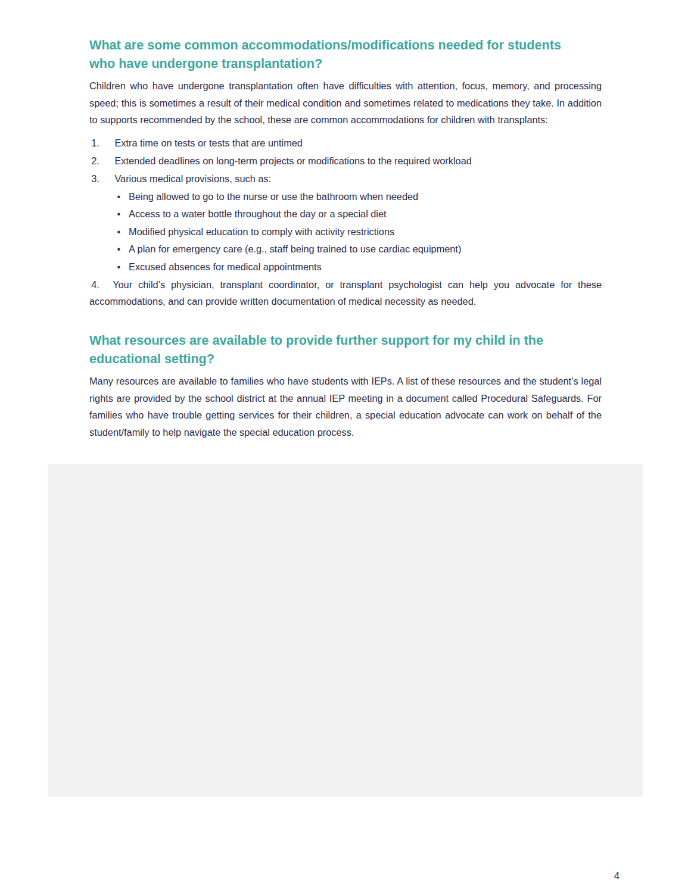What are some common accommodations/modifications needed for students
who have undergone transplantation?
Children who have undergone transplantation often have difficulties with attention, focus, memory, and processing speed; this is sometimes a result of their medical condition and sometimes related to medications they take. In addition to supports recommended by the school, these are common accommodations for children with transplants:
Extra time on tests or tests that are untimed
Extended deadlines on long-term projects or modifications to the required workload
Various medical provisions, such as:
Being allowed to go to the nurse or use the bathroom when needed
Access to a water bottle throughout the day or a special diet
Modified physical education to comply with activity restrictions
A plan for emergency care (e.g., staff being trained to use cardiac equipment)
Excused absences for medical appointments
4. Your child’s physician, transplant coordinator, or transplant psychologist can help you advocate for these accommodations, and can provide written documentation of medical necessity as needed.
What resources are available to provide further support for my child in the
educational setting?
Many resources are available to families who have students with IEPs. A list of these resources and the student’s legal rights are provided by the school district at the annual IEP meeting in a document called Procedural Safeguards. For families who have trouble getting services for their children, a special education advocate can work on behalf of the student/family to help navigate the special education process.
4